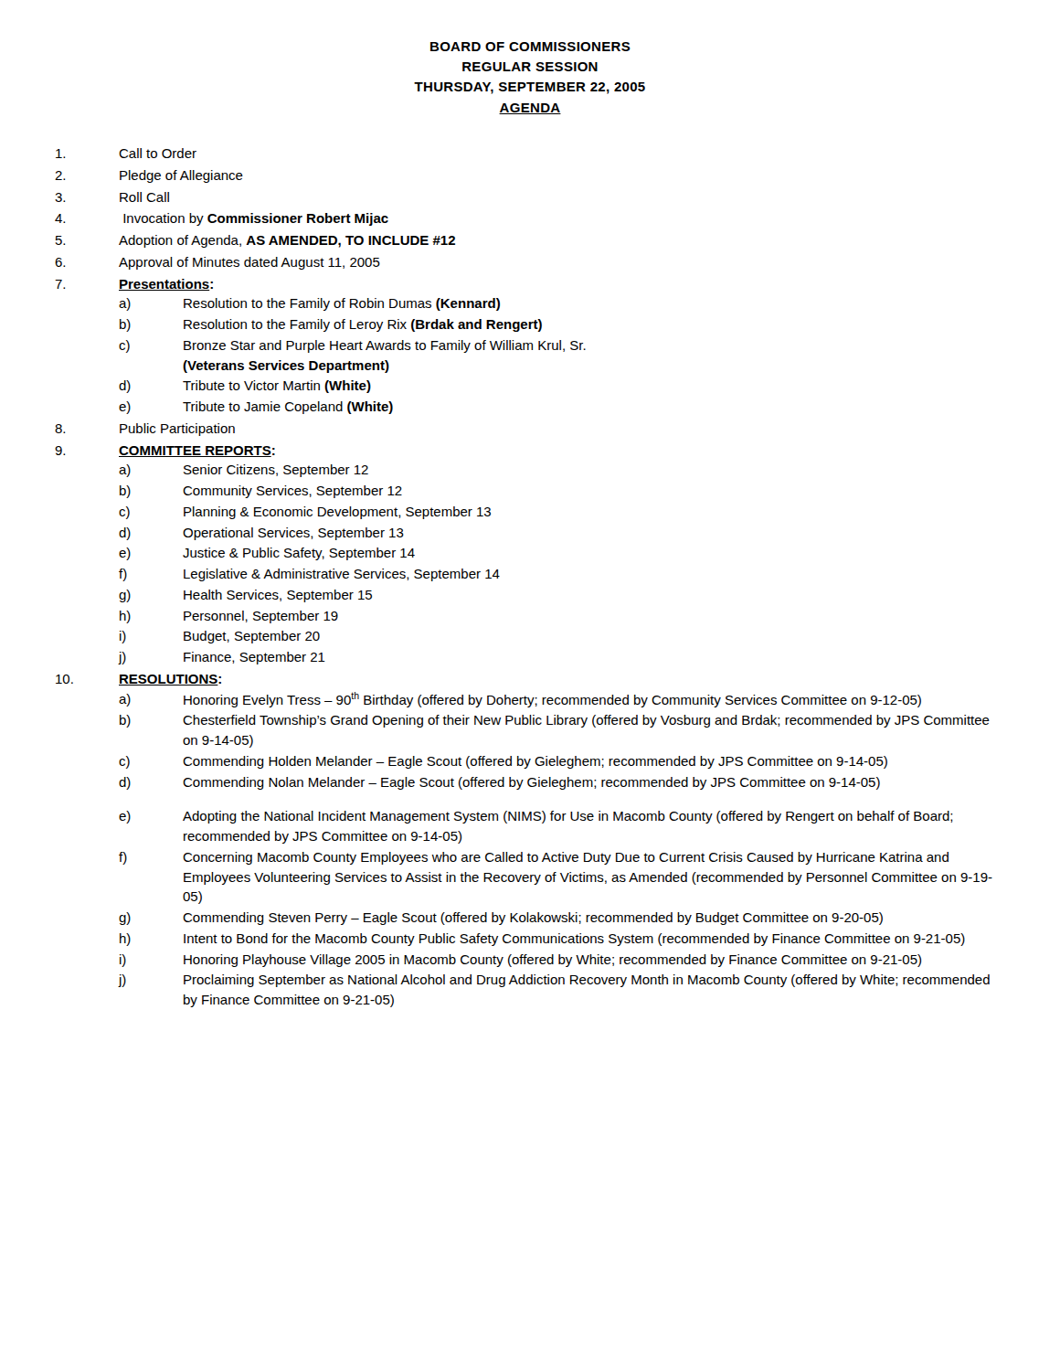BOARD OF COMMISSIONERS
REGULAR SESSION
THURSDAY, SEPTEMBER 22, 2005
AGENDA
1. Call to Order
2. Pledge of Allegiance
3. Roll Call
4. Invocation by Commissioner Robert Mijac
5. Adoption of Agenda, AS AMENDED, TO INCLUDE #12
6. Approval of Minutes dated August 11, 2005
7. Presentations:
a) Resolution to the Family of Robin Dumas (Kennard)
b) Resolution to the Family of Leroy Rix (Brdak and Rengert)
c) Bronze Star and Purple Heart Awards to Family of William Krul, Sr.
(Veterans Services Department)
d) Tribute to Victor Martin (White)
e) Tribute to Jamie Copeland (White)
8. Public Participation
9. COMMITTEE REPORTS:
a) Senior Citizens, September 12
b) Community Services, September 12
c) Planning & Economic Development, September 13
d) Operational Services, September 13
e) Justice & Public Safety, September 14
f) Legislative & Administrative Services, September 14
g) Health Services, September 15
h) Personnel, September 19
i) Budget, September 20
j) Finance, September 21
10. RESOLUTIONS:
a) Honoring Evelyn Tress – 90th Birthday (offered by Doherty; recommended by Community Services Committee on 9-12-05)
b) Chesterfield Township’s Grand Opening of their New Public Library (offered by Vosburg and Brdak; recommended by JPS Committee on 9-14-05)
c) Commending Holden Melander – Eagle Scout (offered by Gieleghem; recommended by JPS Committee on 9-14-05)
d) Commending Nolan Melander – Eagle Scout (offered by Gieleghem; recommended by JPS Committee on 9-14-05)
e) Adopting the National Incident Management System (NIMS) for Use in Macomb County (offered by Rengert on behalf of Board; recommended by JPS Committee on 9-14-05)
f) Concerning Macomb County Employees who are Called to Active Duty Due to Current Crisis Caused by Hurricane Katrina and Employees Volunteering Services to Assist in the Recovery of Victims, as Amended (recommended by Personnel Committee on 9-19-05)
g) Commending Steven Perry – Eagle Scout (offered by Kolakowski; recommended by Budget Committee on 9-20-05)
h) Intent to Bond for the Macomb County Public Safety Communications System (recommended by Finance Committee on 9-21-05)
i) Honoring Playhouse Village 2005 in Macomb County (offered by White; recommended by Finance Committee on 9-21-05)
j) Proclaiming September as National Alcohol and Drug Addiction Recovery Month in Macomb County (offered by White; recommended by Finance Committee on 9-21-05)